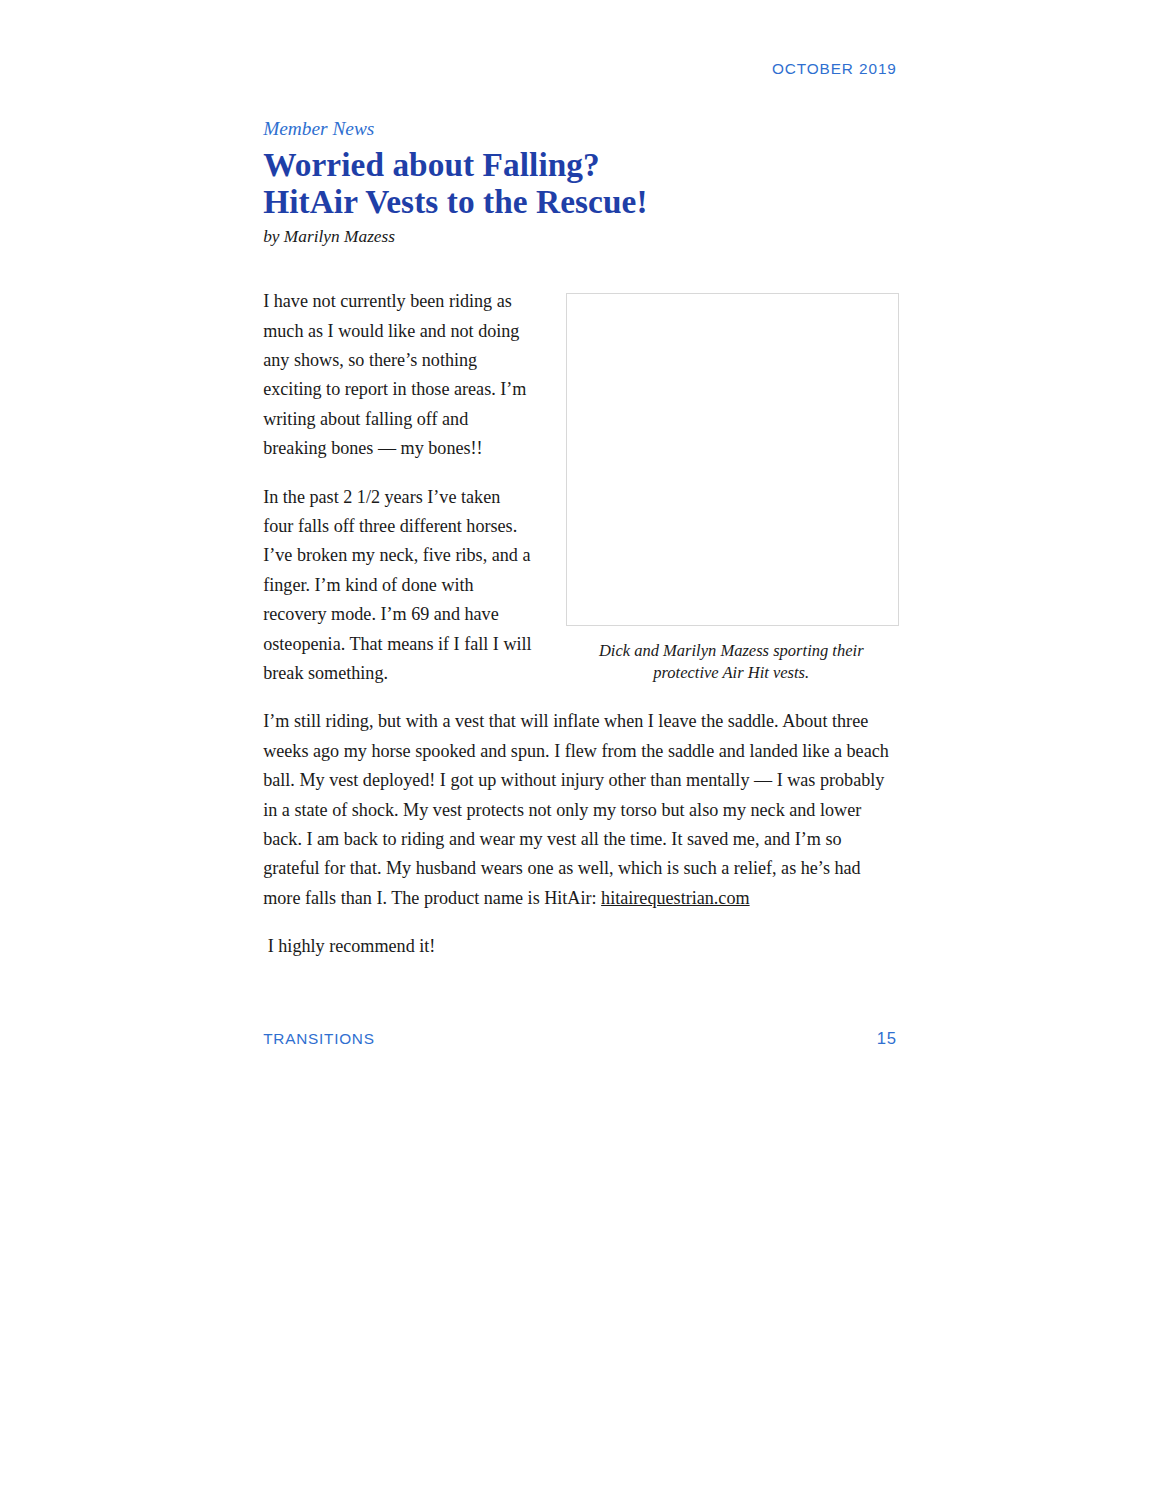OCTOBER 2019
Member News
Worried about Falling?
HitAir Vests to the Rescue!
by Marilyn Mazess
Dick and Marilyn Mazess sporting their protective Air Hit vests.
I have not currently been riding as much as I would like and not doing any shows, so there’s nothing exciting to report in those areas. I’m writing about falling off and breaking bones — my bones!!
In the past 2 1/2 years I’ve taken four falls off three different horses. I’ve broken my neck, five ribs, and a finger. I’m kind of done with recovery mode. I’m 69 and have osteopenia. That means if I fall I will break something.
I’m still riding, but with a vest that will inflate when I leave the saddle. About three weeks ago my horse spooked and spun. I flew from the saddle and landed like a beach ball. My vest deployed! I got up without injury other than mentally — I was probably in a state of shock. My vest protects not only my torso but also my neck and lower back. I am back to riding and wear my vest all the time. It saved me, and I’m so grateful for that. My husband wears one as well, which is such a relief, as he’s had more falls than I. The product name is HitAir: hitairequestrian.com
I highly recommend it!
TRANSITIONS 15